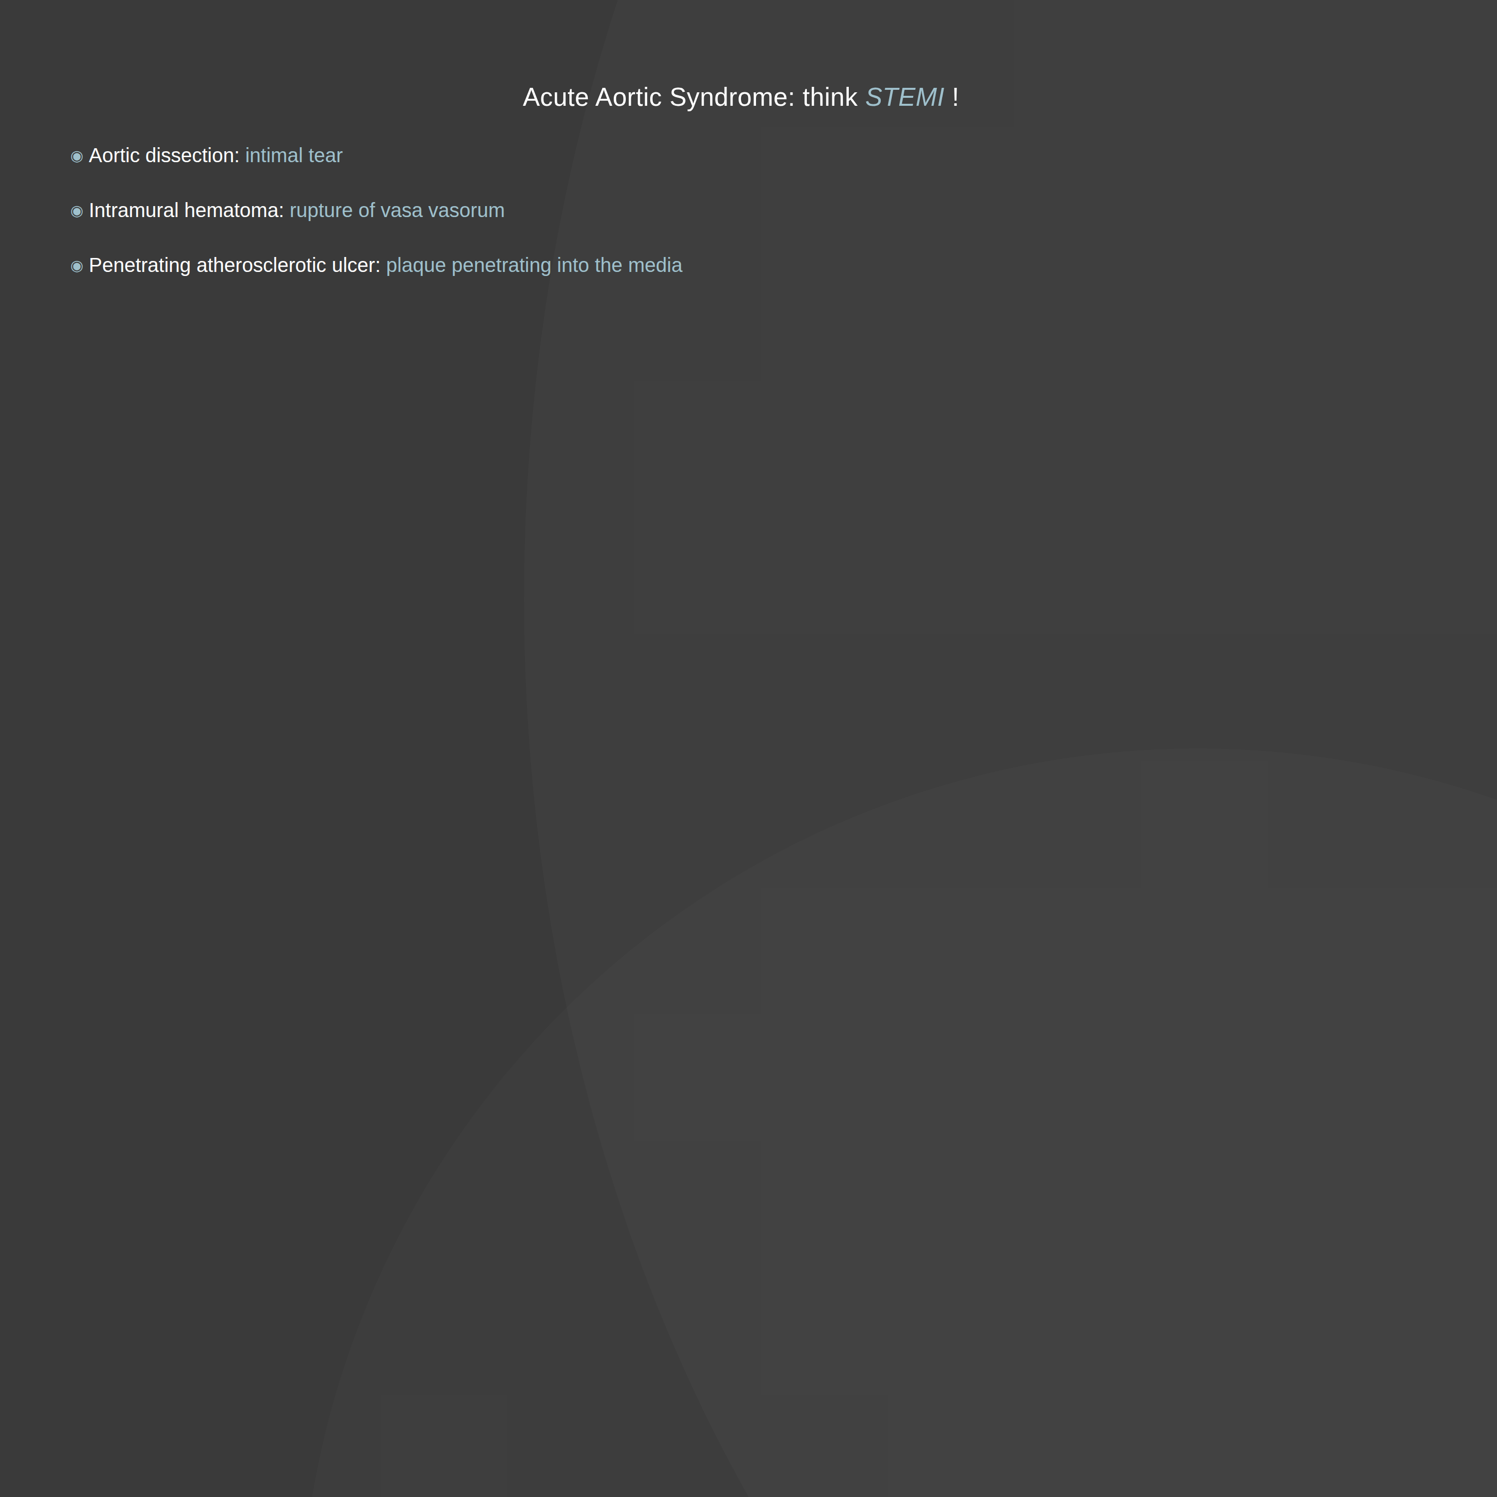Acute Aortic Syndrome: think STEMI !
Aortic dissection: intimal tear
Intramural hematoma: rupture of vasa vasorum
Penetrating atherosclerotic ulcer: plaque penetrating into the media